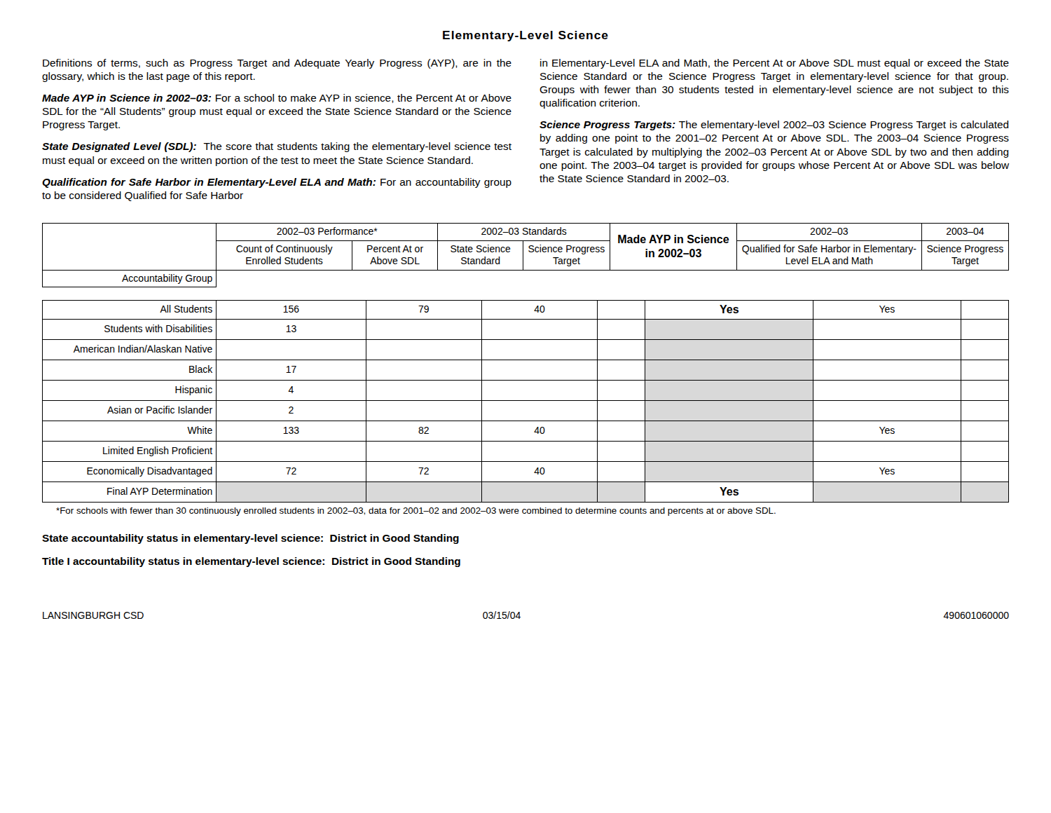Elementary-Level Science
Definitions of terms, such as Progress Target and Adequate Yearly Progress (AYP), are in the glossary, which is the last page of this report.
Made AYP in Science in 2002–03: For a school to make AYP in science, the Percent At or Above SDL for the “All Students” group must equal or exceed the State Science Standard or the Science Progress Target.
State Designated Level (SDL): The score that students taking the elementary-level science test must equal or exceed on the written portion of the test to meet the State Science Standard.
Qualification for Safe Harbor in Elementary-Level ELA and Math: For an accountability group to be considered Qualified for Safe Harbor
in Elementary-Level ELA and Math, the Percent At or Above SDL must equal or exceed the State Science Standard or the Science Progress Target in elementary-level science for that group. Groups with fewer than 30 students tested in elementary-level science are not subject to this qualification criterion.
Science Progress Targets: The elementary-level 2002–03 Science Progress Target is calculated by adding one point to the 2001–02 Percent At or Above SDL. The 2003–04 Science Progress Target is calculated by multiplying the 2002–03 Percent At or Above SDL by two and then adding one point. The 2003–04 target is provided for groups whose Percent At or Above SDL was below the State Science Standard in 2002–03.
| | 2002–03 Performance* | 2002–03 Standards | Made AYP in Science in 2002–03 | 2002–03 | 2003–04 |
| --- | --- | --- | --- | --- | --- |
| Count of Continuously Enrolled Students | Percent At or Above SDL | State Science Standard | Science Progress Target | Qualified for Safe Harbor in Elementary-Level ELA and Math | Science Progress Target |
| Accountability Group | |
| All Students | 156 | 79 | 40 | | Yes | Yes | |
| Students with Disabilities | 13 | | | | | | |
| American Indian/Alaskan Native | | | | | | | |
| Black | 17 | | | | | | |
| Hispanic | 4 | | | | | | |
| Asian or Pacific Islander | 2 | | | | | | |
| White | 133 | 82 | 40 | | | Yes | |
| Limited English Proficient | | | | | | | |
| Economically Disadvantaged | 72 | 72 | 40 | | | Yes | |
| Final AYP Determination | | | | | Yes | | |
*For schools with fewer than 30 continuously enrolled students in 2002–03, data for 2001–02 and 2002–03 were combined to determine counts and percents at or above SDL.
State accountability status in elementary-level science: District in Good Standing
Title I accountability status in elementary-level science: District in Good Standing
LANSINGBURGH CSD 03/15/04 490601060000